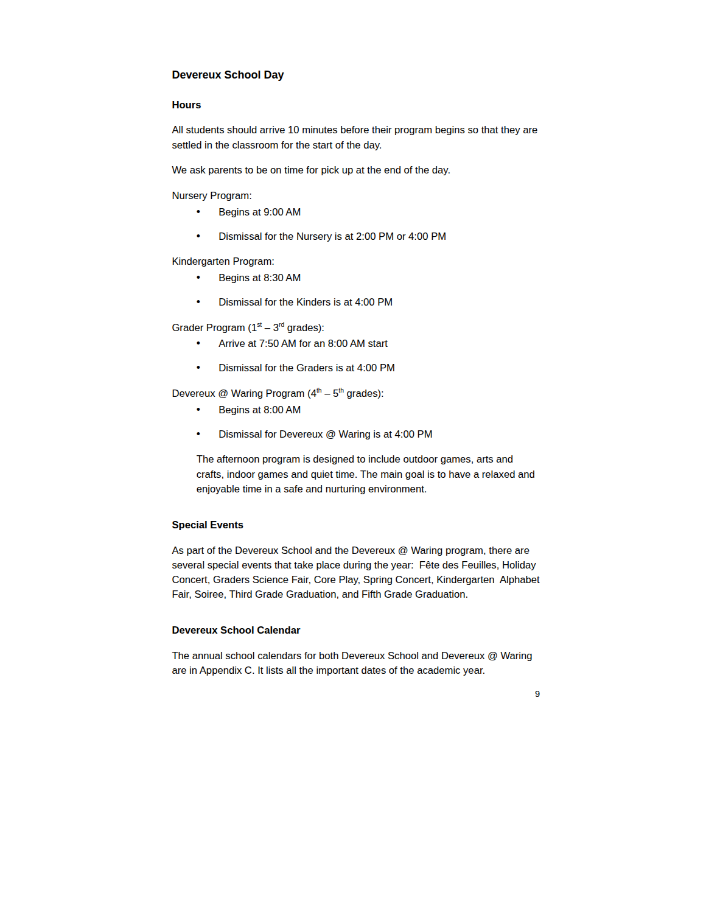Devereux School Day
Hours
All students should arrive 10 minutes before their program begins so that they are settled in the classroom for the start of the day.
We ask parents to be on time for pick up at the end of the day.
Nursery Program:
Begins at 9:00 AM
Dismissal for the Nursery is at 2:00 PM or 4:00 PM
Kindergarten Program:
Begins at 8:30 AM
Dismissal for the Kinders is at 4:00 PM
Grader Program (1st – 3rd grades):
Arrive at 7:50 AM for an 8:00 AM start
Dismissal for the Graders is at 4:00 PM
Devereux @ Waring Program (4th – 5th grades):
Begins at 8:00 AM
Dismissal for Devereux @ Waring is at 4:00 PM
The afternoon program is designed to include outdoor games, arts and crafts, indoor games and quiet time. The main goal is to have a relaxed and enjoyable time in a safe and nurturing environment.
Special Events
As part of the Devereux School and the Devereux @ Waring program, there are several special events that take place during the year: Fête des Feuilles, Holiday Concert, Graders Science Fair, Core Play, Spring Concert, Kindergarten Alphabet Fair, Soiree, Third Grade Graduation, and Fifth Grade Graduation.
Devereux School Calendar
The annual school calendars for both Devereux School and Devereux @ Waring are in Appendix C. It lists all the important dates of the academic year.
9